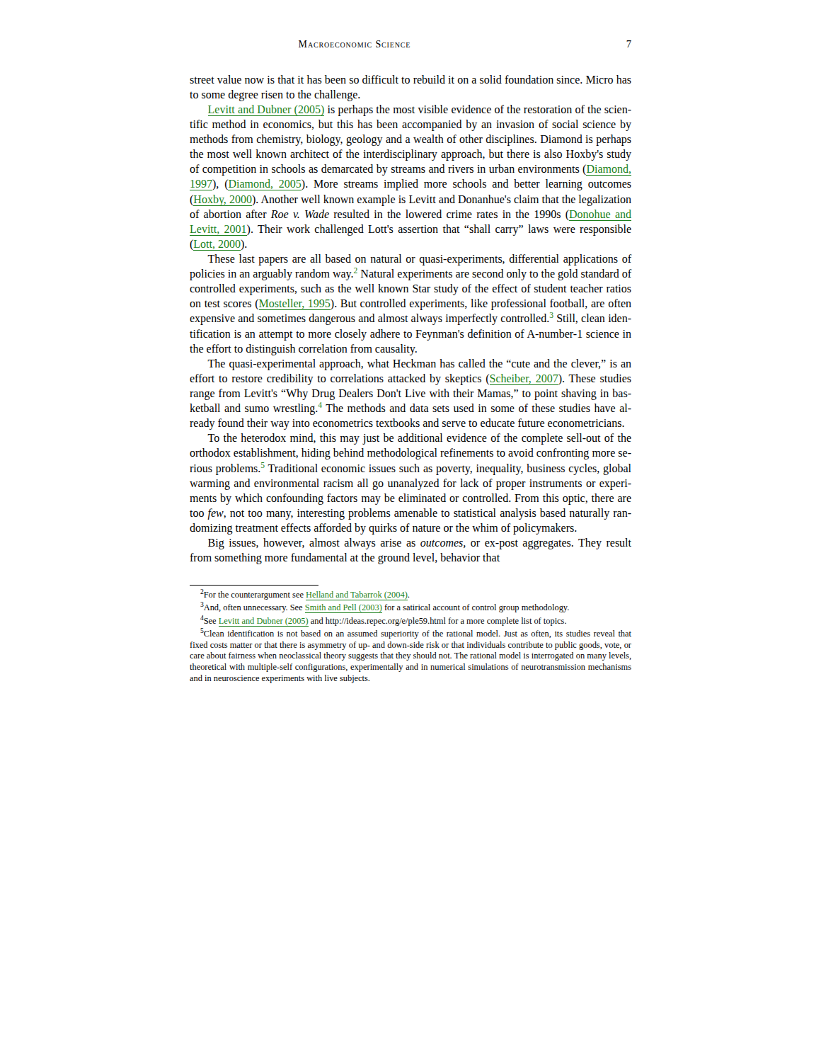Macroeconomic Science 7
street value now is that it has been so difficult to rebuild it on a solid foundation since. Micro has to some degree risen to the challenge.
Levitt and Dubner (2005) is perhaps the most visible evidence of the restoration of the scientific method in economics, but this has been accompanied by an invasion of social science by methods from chemistry, biology, geology and a wealth of other disciplines. Diamond is perhaps the most well known architect of the interdisciplinary approach, but there is also Hoxby's study of competition in schools as demarcated by streams and rivers in urban environments (Diamond, 1997), (Diamond, 2005). More streams implied more schools and better learning outcomes (Hoxby, 2000). Another well known example is Levitt and Donanhue's claim that the legalization of abortion after Roe v. Wade resulted in the lowered crime rates in the 1990s (Donohue and Levitt, 2001). Their work challenged Lott's assertion that “shall carry” laws were responsible (Lott, 2000).
These last papers are all based on natural or quasi-experiments, differential applications of policies in an arguably random way.2 Natural experiments are second only to the gold standard of controlled experiments, such as the well known Star study of the effect of student teacher ratios on test scores (Mosteller, 1995). But controlled experiments, like professional football, are often expensive and sometimes dangerous and almost always imperfectly controlled.3 Still, clean identification is an attempt to more closely adhere to Feynman's definition of A-number-1 science in the effort to distinguish correlation from causality.
The quasi-experimental approach, what Heckman has called the “cute and the clever,” is an effort to restore credibility to correlations attacked by skeptics (Scheiber, 2007). These studies range from Levitt's “Why Drug Dealers Don't Live with their Mamas,” to point shaving in basketball and sumo wrestling.4 The methods and data sets used in some of these studies have already found their way into econometrics textbooks and serve to educate future econometricians.
To the heterodox mind, this may just be additional evidence of the complete sell-out of the orthodox establishment, hiding behind methodological refinements to avoid confronting more serious problems.5 Traditional economic issues such as poverty, inequality, business cycles, global warming and environmental racism all go unanalyzed for lack of proper instruments or experiments by which confounding factors may be eliminated or controlled. From this optic, there are too few, not too many, interesting problems amenable to statistical analysis based naturally randomizing treatment effects afforded by quirks of nature or the whim of policymakers.
Big issues, however, almost always arise as outcomes, or ex-post aggregates. They result from something more fundamental at the ground level, behavior that
2For the counterargument see Helland and Tabarrok (2004).
3And, often unnecessary. See Smith and Pell (2003) for a satirical account of control group methodology.
4See Levitt and Dubner (2005) and http://ideas.repec.org/e/ple59.html for a more complete list of topics.
5Clean identification is not based on an assumed superiority of the rational model. Just as often, its studies reveal that fixed costs matter or that there is asymmetry of up- and down-side risk or that individuals contribute to public goods, vote, or care about fairness when neoclassical theory suggests that they should not. The rational model is interrogated on many levels, theoretical with multiple-self configurations, experimentally and in numerical simulations of neurotransmission mechanisms and in neuroscience experiments with live subjects.